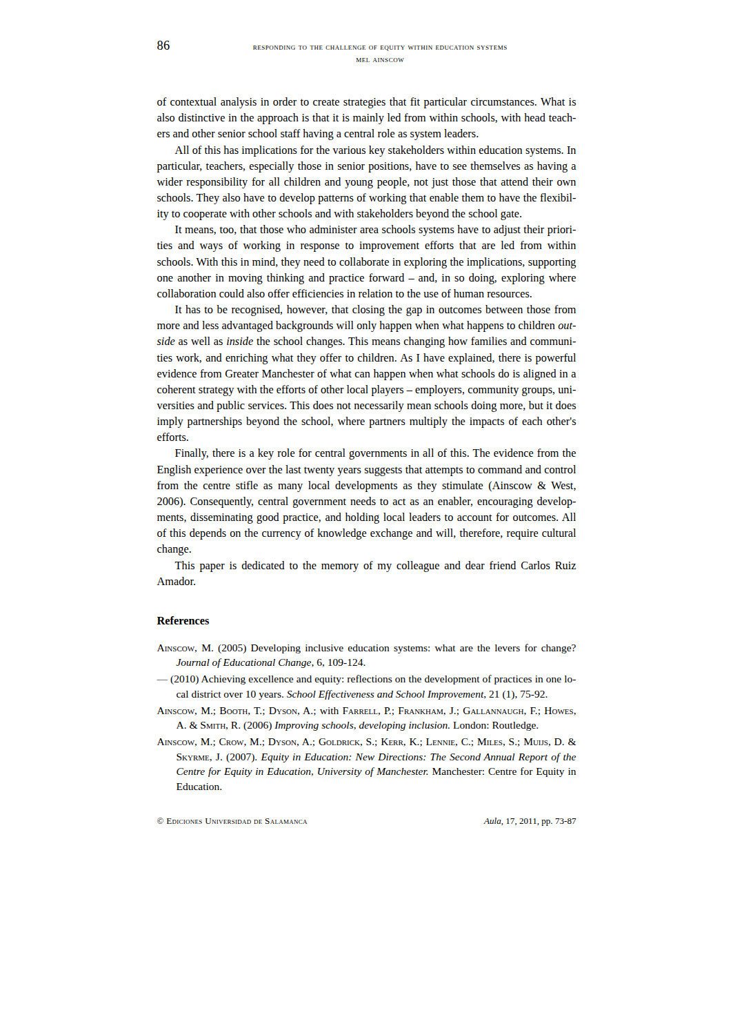86
responding to the challenge of equity within education systems mel ainscow
of contextual analysis in order to create strategies that fit particular circumstances. What is also distinctive in the approach is that it is mainly led from within schools, with head teachers and other senior school staff having a central role as system leaders.
All of this has implications for the various key stakeholders within education systems. In particular, teachers, especially those in senior positions, have to see themselves as having a wider responsibility for all children and young people, not just those that attend their own schools. They also have to develop patterns of working that enable them to have the flexibility to cooperate with other schools and with stakeholders beyond the school gate.
It means, too, that those who administer area schools systems have to adjust their priorities and ways of working in response to improvement efforts that are led from within schools. With this in mind, they need to collaborate in exploring the implications, supporting one another in moving thinking and practice forward – and, in so doing, exploring where collaboration could also offer efficiencies in relation to the use of human resources.
It has to be recognised, however, that closing the gap in outcomes between those from more and less advantaged backgrounds will only happen when what happens to children outside as well as inside the school changes. This means changing how families and communities work, and enriching what they offer to children. As I have explained, there is powerful evidence from Greater Manchester of what can happen when what schools do is aligned in a coherent strategy with the efforts of other local players – employers, community groups, universities and public services. This does not necessarily mean schools doing more, but it does imply partnerships beyond the school, where partners multiply the impacts of each other's efforts.
Finally, there is a key role for central governments in all of this. The evidence from the English experience over the last twenty years suggests that attempts to command and control from the centre stifle as many local developments as they stimulate (Ainscow & West, 2006). Consequently, central government needs to act as an enabler, encouraging developments, disseminating good practice, and holding local leaders to account for outcomes. All of this depends on the currency of knowledge exchange and will, therefore, require cultural change.
This paper is dedicated to the memory of my colleague and dear friend Carlos Ruiz Amador.
References
Ainscow, M. (2005) Developing inclusive education systems: what are the levers for change? Journal of Educational Change, 6, 109-124.
— (2010) Achieving excellence and equity: reflections on the development of practices in one local district over 10 years. School Effectiveness and School Improvement, 21 (1), 75-92.
Ainscow, M.; Booth, T.; Dyson, A.; with Farrell, P.; Frankham, J.; Gallannaugh, F.; Howes, A. & Smith, R. (2006) Improving schools, developing inclusion. London: Routledge.
Ainscow, M.; Crow, M.; Dyson, A.; Goldrick, S.; Kerr, K.; Lennie, C.; Miles, S.; Muijs, D. & Skyrme, J. (2007). Equity in Education: New Directions: The Second Annual Report of the Centre for Equity in Education, University of Manchester. Manchester: Centre for Equity in Education.
© Ediciones Universidad de Salamanca
Aula, 17, 2011, pp. 73-87